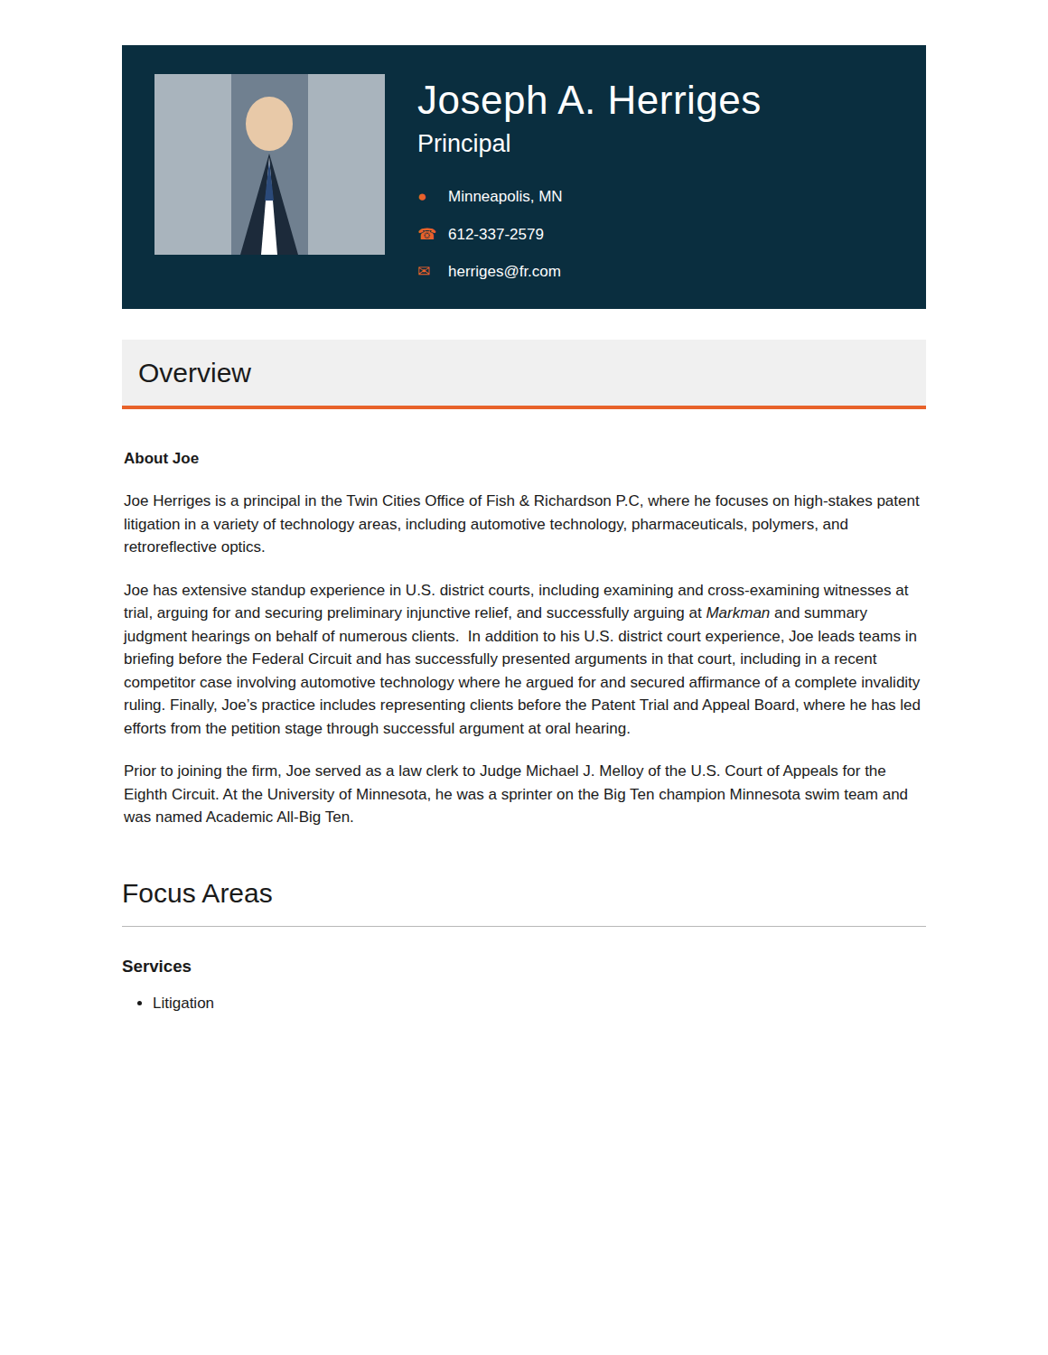Joseph A. Herriges
Principal
●Minneapolis, MN
☎612-337-2579
✉herriges@fr.com
Overview
About Joe
Joe Herriges is a principal in the Twin Cities Office of Fish & Richardson P.C, where he focuses on high-stakes patent litigation in a variety of technology areas, including automotive technology, pharmaceuticals, polymers, and retroreflective optics.
Joe has extensive standup experience in U.S. district courts, including examining and cross-examining witnesses at trial, arguing for and securing preliminary injunctive relief, and successfully arguing at Markman and summary judgment hearings on behalf of numerous clients. In addition to his U.S. district court experience, Joe leads teams in briefing before the Federal Circuit and has successfully presented arguments in that court, including in a recent competitor case involving automotive technology where he argued for and secured affirmance of a complete invalidity ruling. Finally, Joe’s practice includes representing clients before the Patent Trial and Appeal Board, where he has led efforts from the petition stage through successful argument at oral hearing.
Prior to joining the firm, Joe served as a law clerk to Judge Michael J. Melloy of the U.S. Court of Appeals for the Eighth Circuit. At the University of Minnesota, he was a sprinter on the Big Ten champion Minnesota swim team and was named Academic All-Big Ten.
Focus Areas
Services
Litigation